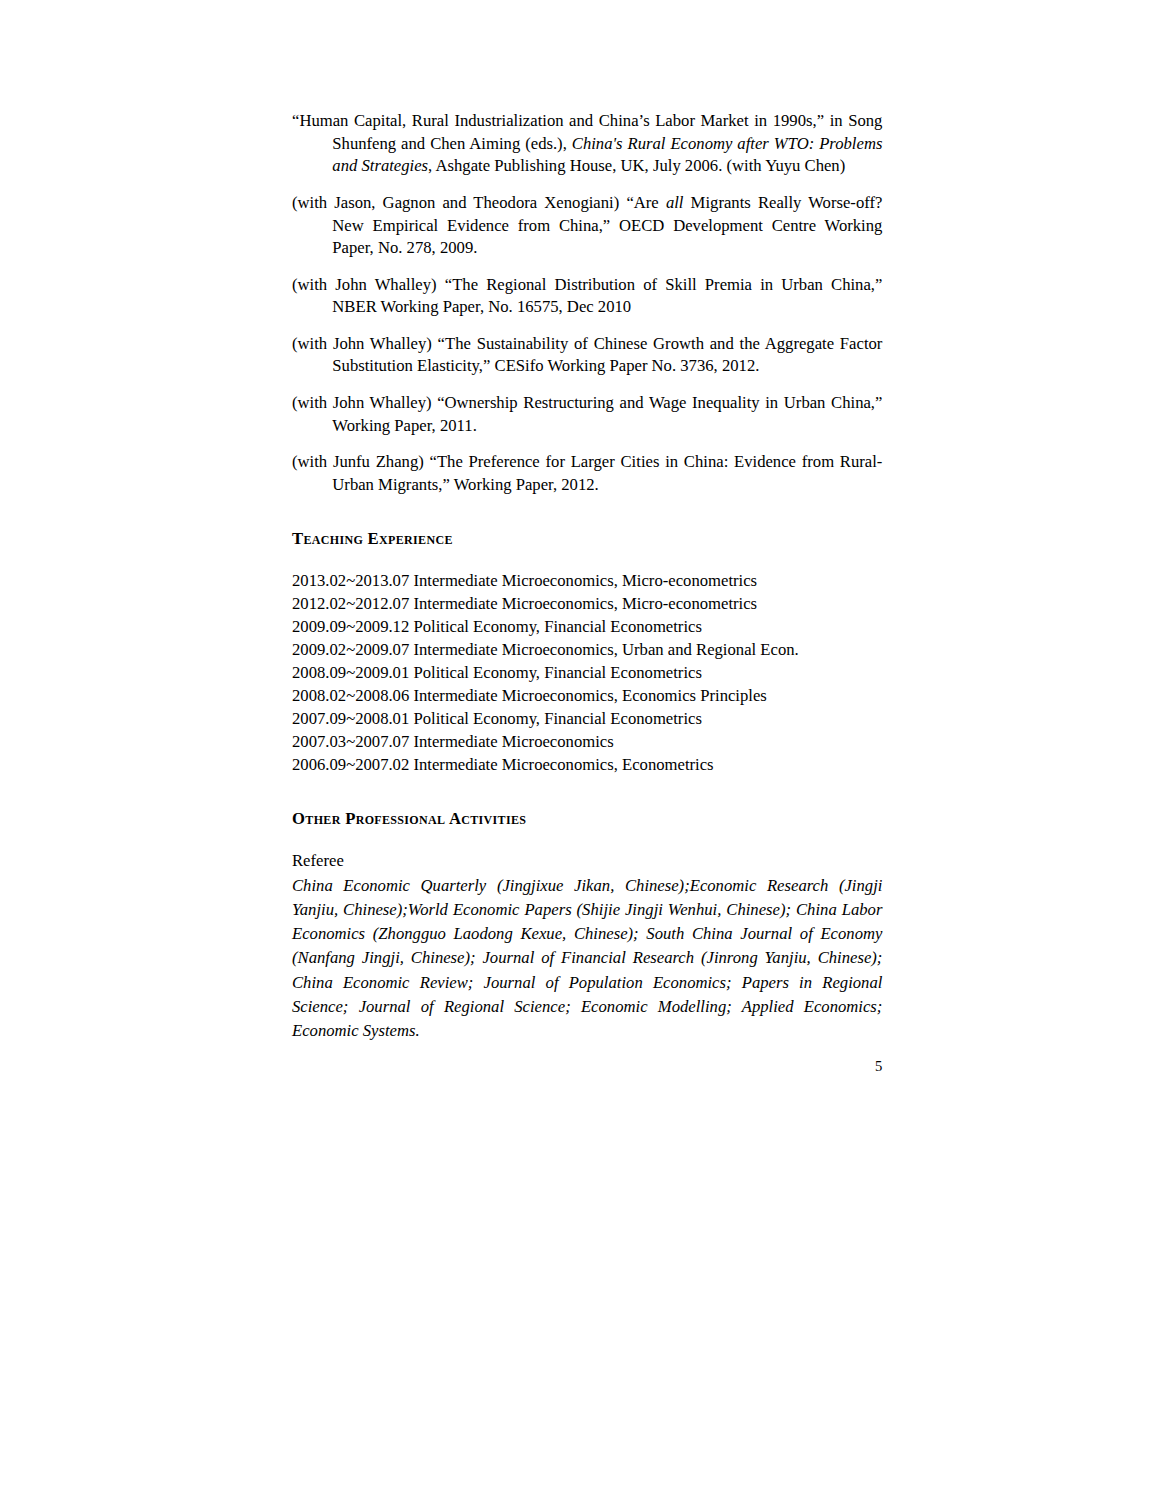“Human Capital, Rural Industrialization and China’s Labor Market in 1990s,” in Song Shunfeng and Chen Aiming (eds.), China's Rural Economy after WTO: Problems and Strategies, Ashgate Publishing House, UK, July 2006. (with Yuyu Chen)
(with Jason, Gagnon and Theodora Xenogiani) “Are all Migrants Really Worse-off? New Empirical Evidence from China,” OECD Development Centre Working Paper, No. 278, 2009.
(with John Whalley) “The Regional Distribution of Skill Premia in Urban China,” NBER Working Paper, No. 16575, Dec 2010
(with John Whalley) “The Sustainability of Chinese Growth and the Aggregate Factor Substitution Elasticity,” CESifo Working Paper No. 3736, 2012.
(with John Whalley) “Ownership Restructuring and Wage Inequality in Urban China,” Working Paper, 2011.
(with Junfu Zhang) “The Preference for Larger Cities in China: Evidence from Rural-Urban Migrants,” Working Paper, 2012.
Teaching Experience
2013.02~2013.07 Intermediate Microeconomics, Micro-econometrics
2012.02~2012.07 Intermediate Microeconomics, Micro-econometrics
2009.09~2009.12 Political Economy, Financial Econometrics
2009.02~2009.07 Intermediate Microeconomics, Urban and Regional Econ.
2008.09~2009.01 Political Economy, Financial Econometrics
2008.02~2008.06 Intermediate Microeconomics, Economics Principles
2007.09~2008.01 Political Economy, Financial Econometrics
2007.03~2007.07 Intermediate Microeconomics
2006.09~2007.02 Intermediate Microeconomics, Econometrics
Other Professional Activities
Referee
China Economic Quarterly (Jingjixue Jikan, Chinese);Economic Research (Jingji Yanjiu, Chinese);World Economic Papers (Shijie Jingji Wenhui, Chinese); China Labor Economics (Zhongguo Laodong Kexue, Chinese); South China Journal of Economy (Nanfang Jingji, Chinese); Journal of Financial Research (Jinrong Yanjiu, Chinese); China Economic Review; Journal of Population Economics; Papers in Regional Science; Journal of Regional Science; Economic Modelling; Applied Economics; Economic Systems.
5